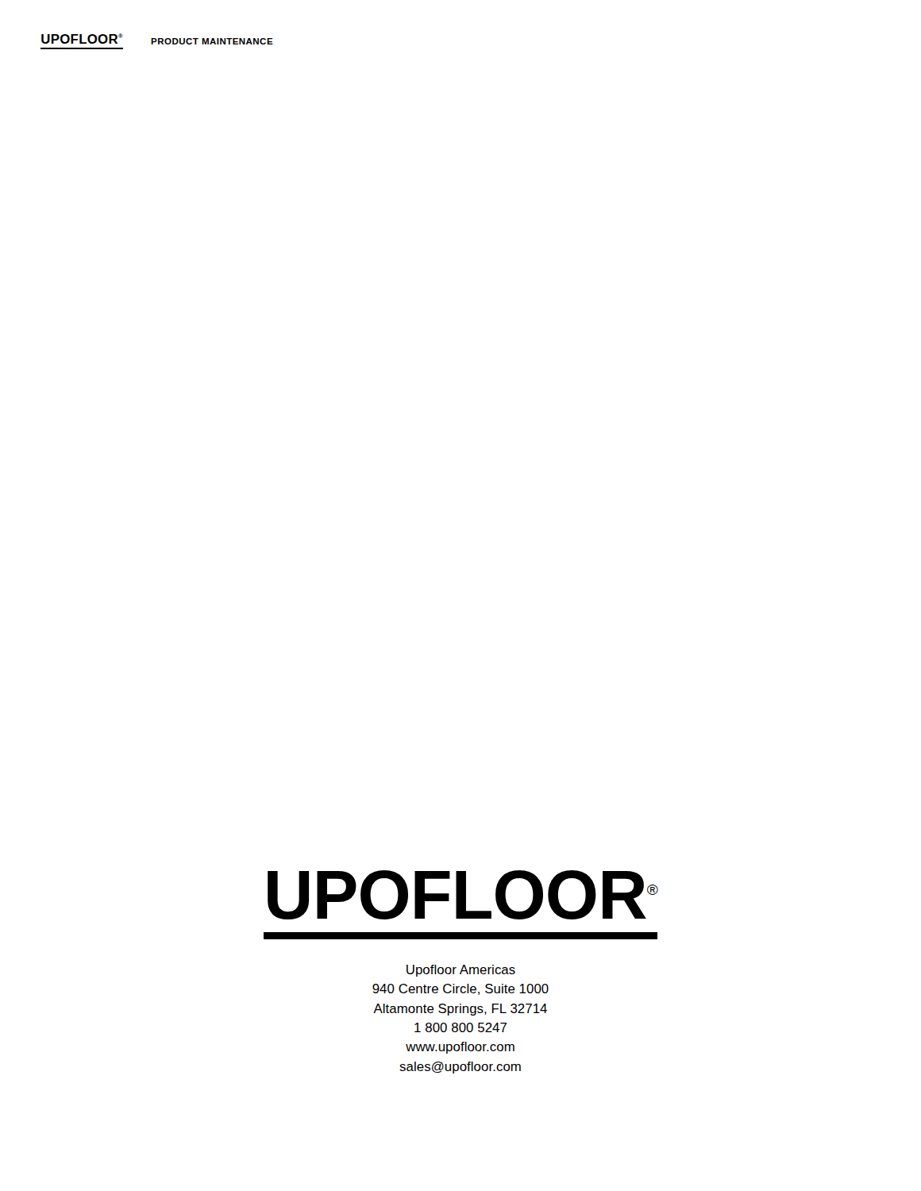UPOFLOOR® Product Maintenance
UPOFLOOR®
Upofloor Americas
940 Centre Circle, Suite 1000
Altamonte Springs, FL 32714
1 800 800 5247
www.upofloor.com
sales@upofloor.com